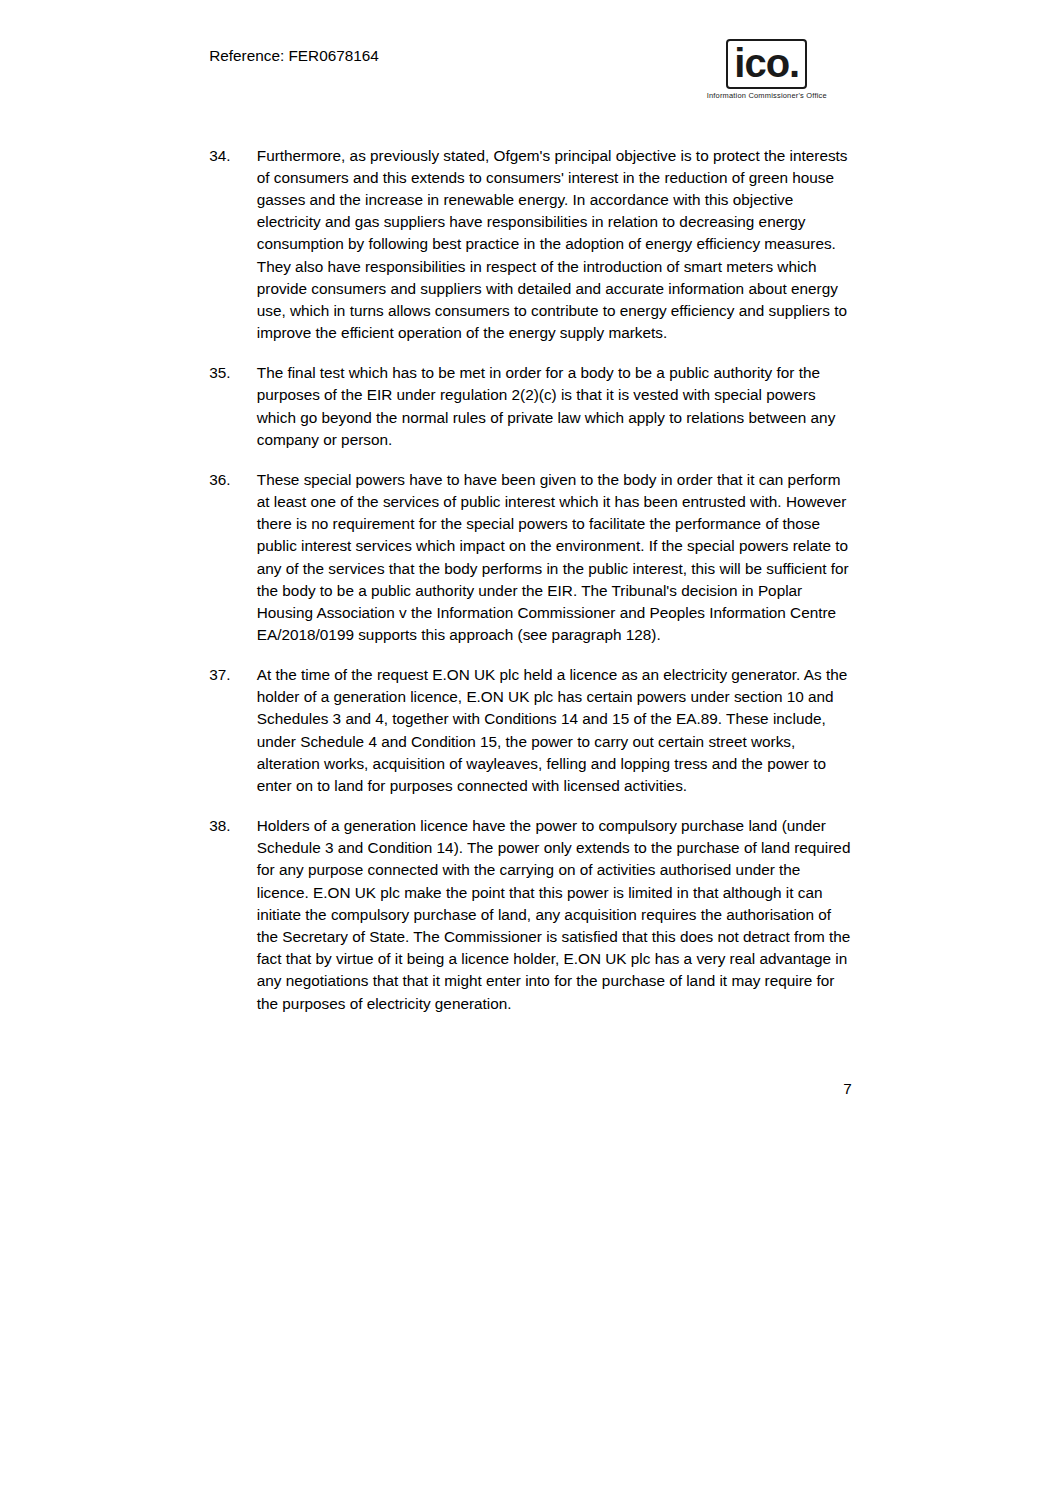Reference: FER0678164
ico.
Information Commissioner's Office
34. Furthermore, as previously stated, Ofgem's principal objective is to protect the interests of consumers and this extends to consumers' interest in the reduction of green house gasses and the increase in renewable energy. In accordance with this objective electricity and gas suppliers have responsibilities in relation to decreasing energy consumption by following best practice in the adoption of energy efficiency measures. They also have responsibilities in respect of the introduction of smart meters which provide consumers and suppliers with detailed and accurate information about energy use, which in turns allows consumers to contribute to energy efficiency and suppliers to improve the efficient operation of the energy supply markets.
35. The final test which has to be met in order for a body to be a public authority for the purposes of the EIR under regulation 2(2)(c) is that it is vested with special powers which go beyond the normal rules of private law which apply to relations between any company or person.
36. These special powers have to have been given to the body in order that it can perform at least one of the services of public interest which it has been entrusted with. However there is no requirement for the special powers to facilitate the performance of those public interest services which impact on the environment. If the special powers relate to any of the services that the body performs in the public interest, this will be sufficient for the body to be a public authority under the EIR. The Tribunal's decision in Poplar Housing Association v the Information Commissioner and Peoples Information Centre EA/2018/0199 supports this approach (see paragraph 128).
37. At the time of the request E.ON UK plc held a licence as an electricity generator. As the holder of a generation licence, E.ON UK plc has certain powers under section 10 and Schedules 3 and 4, together with Conditions 14 and 15 of the EA.89. These include, under Schedule 4 and Condition 15, the power to carry out certain street works, alteration works, acquisition of wayleaves, felling and lopping tress and the power to enter on to land for purposes connected with licensed activities.
38. Holders of a generation licence have the power to compulsory purchase land (under Schedule 3 and Condition 14). The power only extends to the purchase of land required for any purpose connected with the carrying on of activities authorised under the licence. E.ON UK plc make the point that this power is limited in that although it can initiate the compulsory purchase of land, any acquisition requires the authorisation of the Secretary of State. The Commissioner is satisfied that this does not detract from the fact that by virtue of it being a licence holder, E.ON UK plc has a very real advantage in any negotiations that that it might enter into for the purchase of land it may require for the purposes of electricity generation.
7